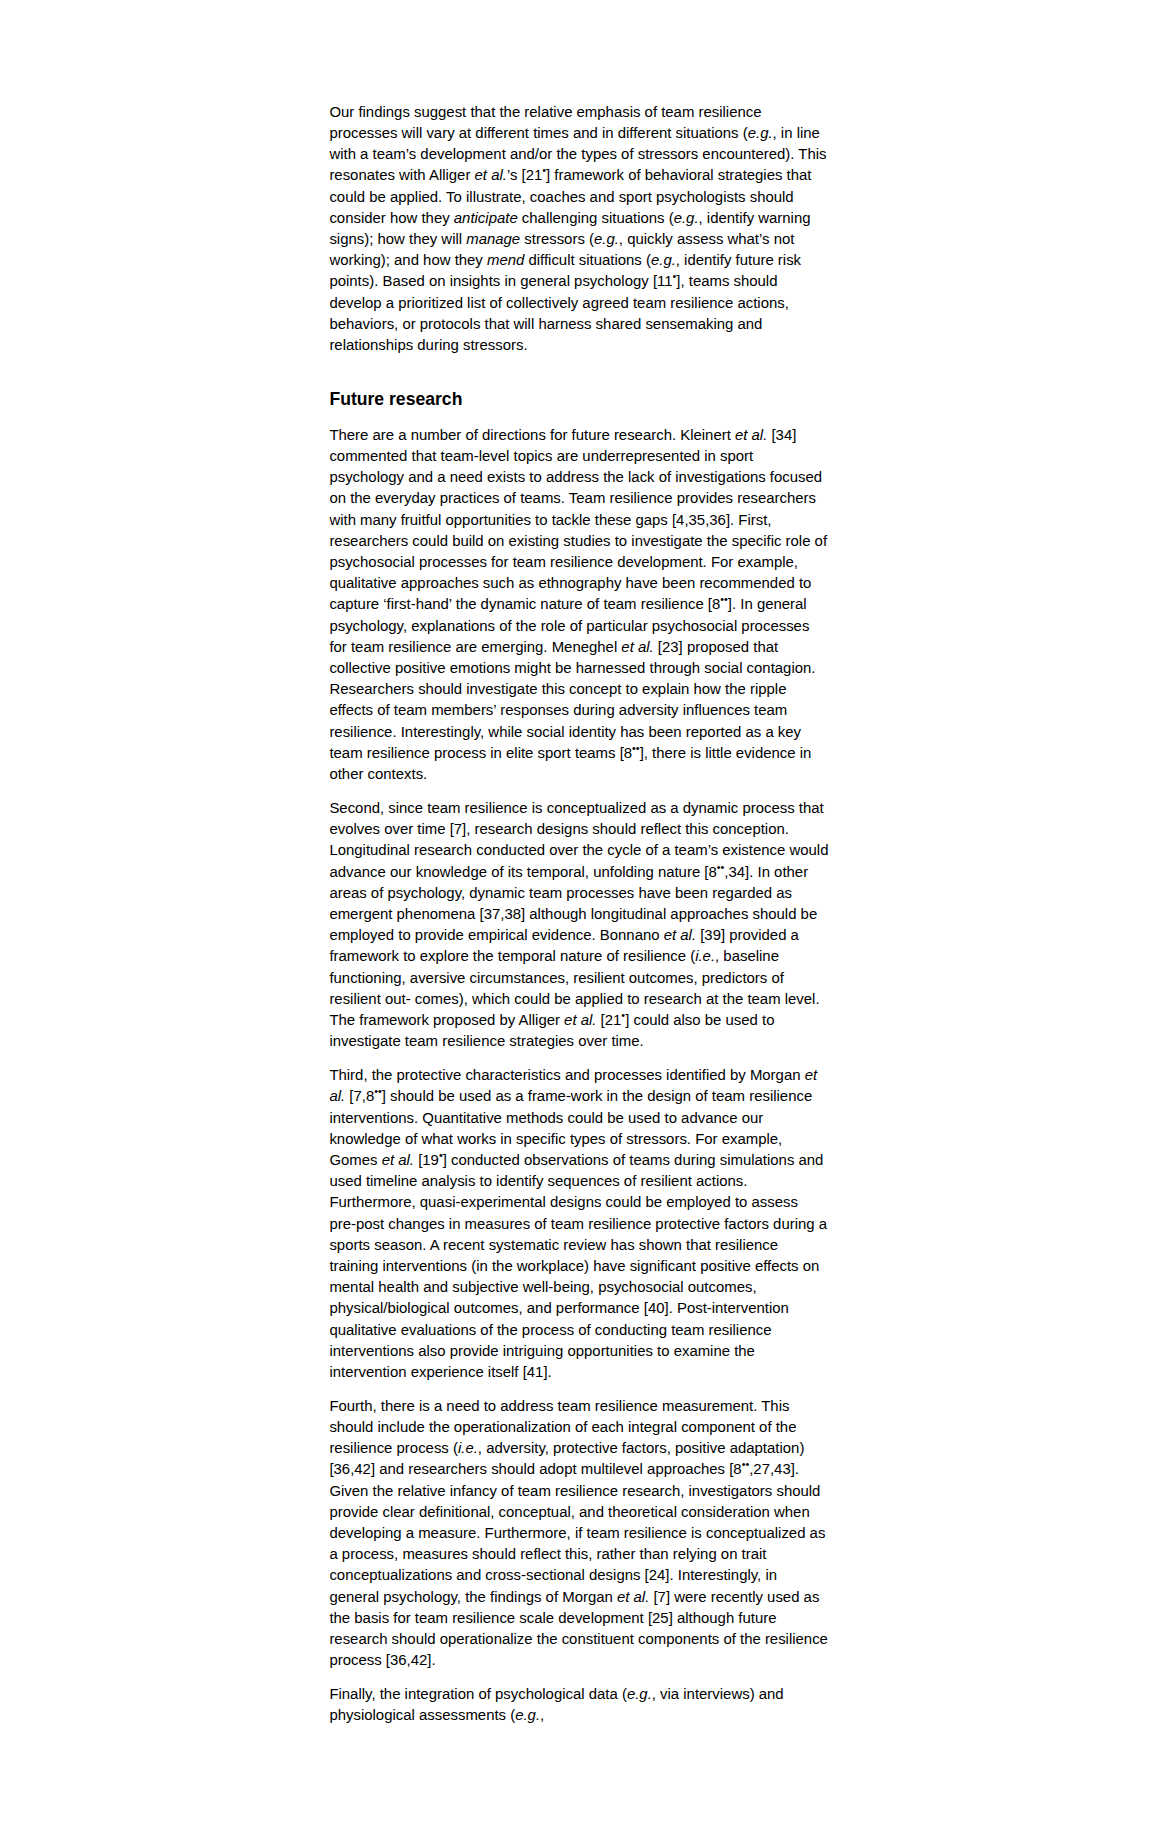Our findings suggest that the relative emphasis of team resilience processes will vary at different times and in different situations (e.g., in line with a team’s development and/or the types of stressors encountered). This resonates with Alliger et al.’s [21•] framework of behavioral strategies that could be applied. To illustrate, coaches and sport psychologists should consider how they anticipate challenging situations (e.g., identify warning signs); how they will manage stressors (e.g., quickly assess what’s not working); and how they mend difficult situations (e.g., identify future risk points). Based on insights in general psychology [11•], teams should develop a prioritized list of collectively agreed team resilience actions, behaviors, or protocols that will harness shared sensemaking and relationships during stressors.
Future research
There are a number of directions for future research. Kleinert et al. [34] commented that team-level topics are underrepresented in sport psychology and a need exists to address the lack of investigations focused on the everyday practices of teams. Team resilience provides researchers with many fruitful opportunities to tackle these gaps [4,35,36]. First, researchers could build on existing studies to investigate the specific role of psychosocial processes for team resilience development. For example, qualitative approaches such as ethnography have been recommended to capture ‘first-hand’ the dynamic nature of team resilience [8••]. In general psychology, explanations of the role of particular psychosocial processes for team resilience are emerging. Meneghel et al. [23] proposed that collective positive emotions might be harnessed through social contagion. Researchers should investigate this concept to explain how the ripple effects of team members’ responses during adversity influences team resilience. Interestingly, while social identity has been reported as a key team resilience process in elite sport teams [8••], there is little evidence in other contexts.
Second, since team resilience is conceptualized as a dynamic process that evolves over time [7], research designs should reflect this conception. Longitudinal research conducted over the cycle of a team’s existence would advance our knowledge of its temporal, unfolding nature [8••,34]. In other areas of psychology, dynamic team processes have been regarded as emergent phenomena [37,38] although longitudinal approaches should be employed to provide empirical evidence. Bonnano et al. [39] provided a framework to explore the temporal nature of resilience (i.e., baseline functioning, aversive circumstances, resilient outcomes, predictors of resilient out- comes), which could be applied to research at the team level. The framework proposed by Alliger et al. [21•] could also be used to investigate team resilience strategies over time.
Third, the protective characteristics and processes identified by Morgan et al. [7,8••] should be used as a frame-work in the design of team resilience interventions. Quantitative methods could be used to advance our knowledge of what works in specific types of stressors. For example, Gomes et al. [19•] conducted observations of teams during simulations and used timeline analysis to identify sequences of resilient actions. Furthermore, quasi-experimental designs could be employed to assess pre-post changes in measures of team resilience protective factors during a sports season. A recent systematic review has shown that resilience training interventions (in the workplace) have significant positive effects on mental health and subjective well-being, psychosocial outcomes, physical/biological outcomes, and performance [40]. Post-intervention qualitative evaluations of the process of conducting team resilience interventions also provide intriguing opportunities to examine the intervention experience itself [41].
Fourth, there is a need to address team resilience measurement. This should include the operationalization of each integral component of the resilience process (i.e., adversity, protective factors, positive adaptation) [36,42] and researchers should adopt multilevel approaches [8••,27,43]. Given the relative infancy of team resilience research, investigators should provide clear definitional, conceptual, and theoretical consideration when developing a measure. Furthermore, if team resilience is conceptualized as a process, measures should reflect this, rather than relying on trait conceptualizations and cross-sectional designs [24]. Interestingly, in general psychology, the findings of Morgan et al. [7] were recently used as the basis for team resilience scale development [25] although future research should operationalize the constituent components of the resilience process [36,42].
Finally, the integration of psychological data (e.g., via interviews) and physiological assessments (e.g.,